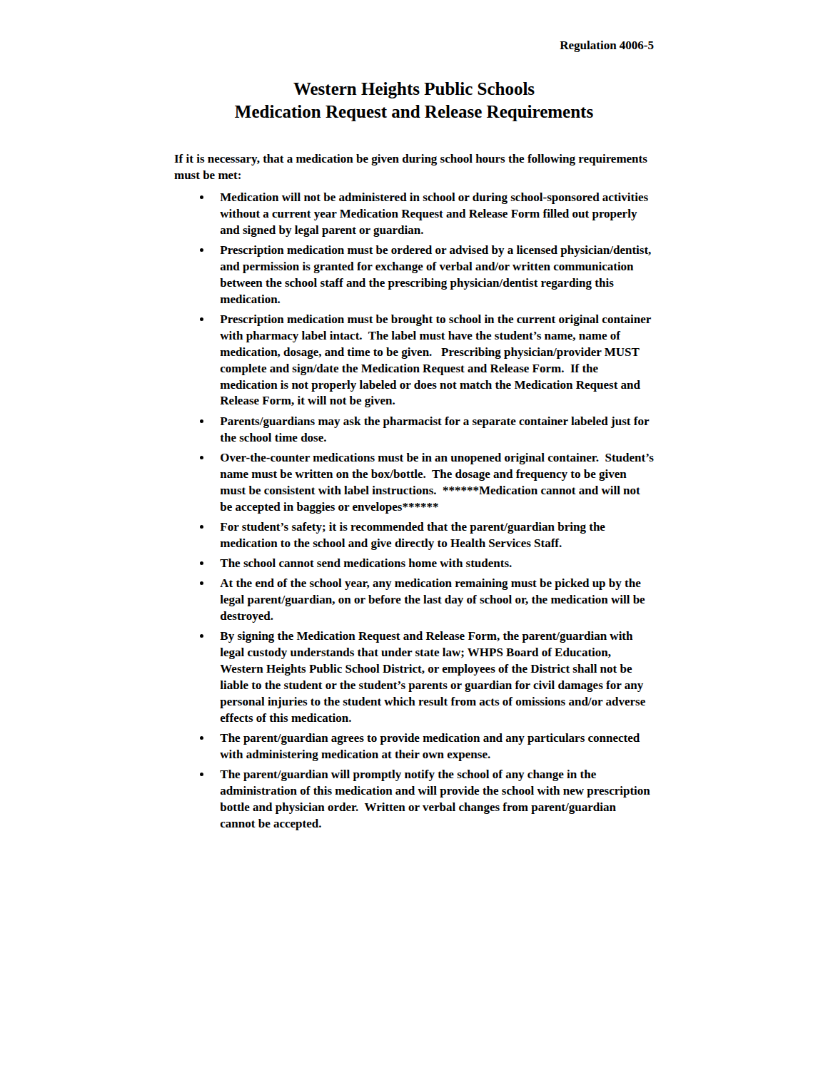Regulation 4006-5
Western Heights Public Schools Medication Request and Release Requirements
If it is necessary, that a medication be given during school hours the following requirements must be met:
Medication will not be administered in school or during school-sponsored activities without a current year Medication Request and Release Form filled out properly and signed by legal parent or guardian.
Prescription medication must be ordered or advised by a licensed physician/dentist, and permission is granted for exchange of verbal and/or written communication between the school staff and the prescribing physician/dentist regarding this medication.
Prescription medication must be brought to school in the current original container with pharmacy label intact. The label must have the student’s name, name of medication, dosage, and time to be given. Prescribing physician/provider MUST complete and sign/date the Medication Request and Release Form. If the medication is not properly labeled or does not match the Medication Request and Release Form, it will not be given.
Parents/guardians may ask the pharmacist for a separate container labeled just for the school time dose.
Over-the-counter medications must be in an unopened original container. Student’s name must be written on the box/bottle. The dosage and frequency to be given must be consistent with label instructions. ******Medication cannot and will not be accepted in baggies or envelopes******
For student’s safety; it is recommended that the parent/guardian bring the medication to the school and give directly to Health Services Staff.
The school cannot send medications home with students.
At the end of the school year, any medication remaining must be picked up by the legal parent/guardian, on or before the last day of school or, the medication will be destroyed.
By signing the Medication Request and Release Form, the parent/guardian with legal custody understands that under state law; WHPS Board of Education, Western Heights Public School District, or employees of the District shall not be liable to the student or the student’s parents or guardian for civil damages for any personal injuries to the student which result from acts of omissions and/or adverse effects of this medication.
The parent/guardian agrees to provide medication and any particulars connected with administering medication at their own expense.
The parent/guardian will promptly notify the school of any change in the administration of this medication and will provide the school with new prescription bottle and physician order. Written or verbal changes from parent/guardian cannot be accepted.